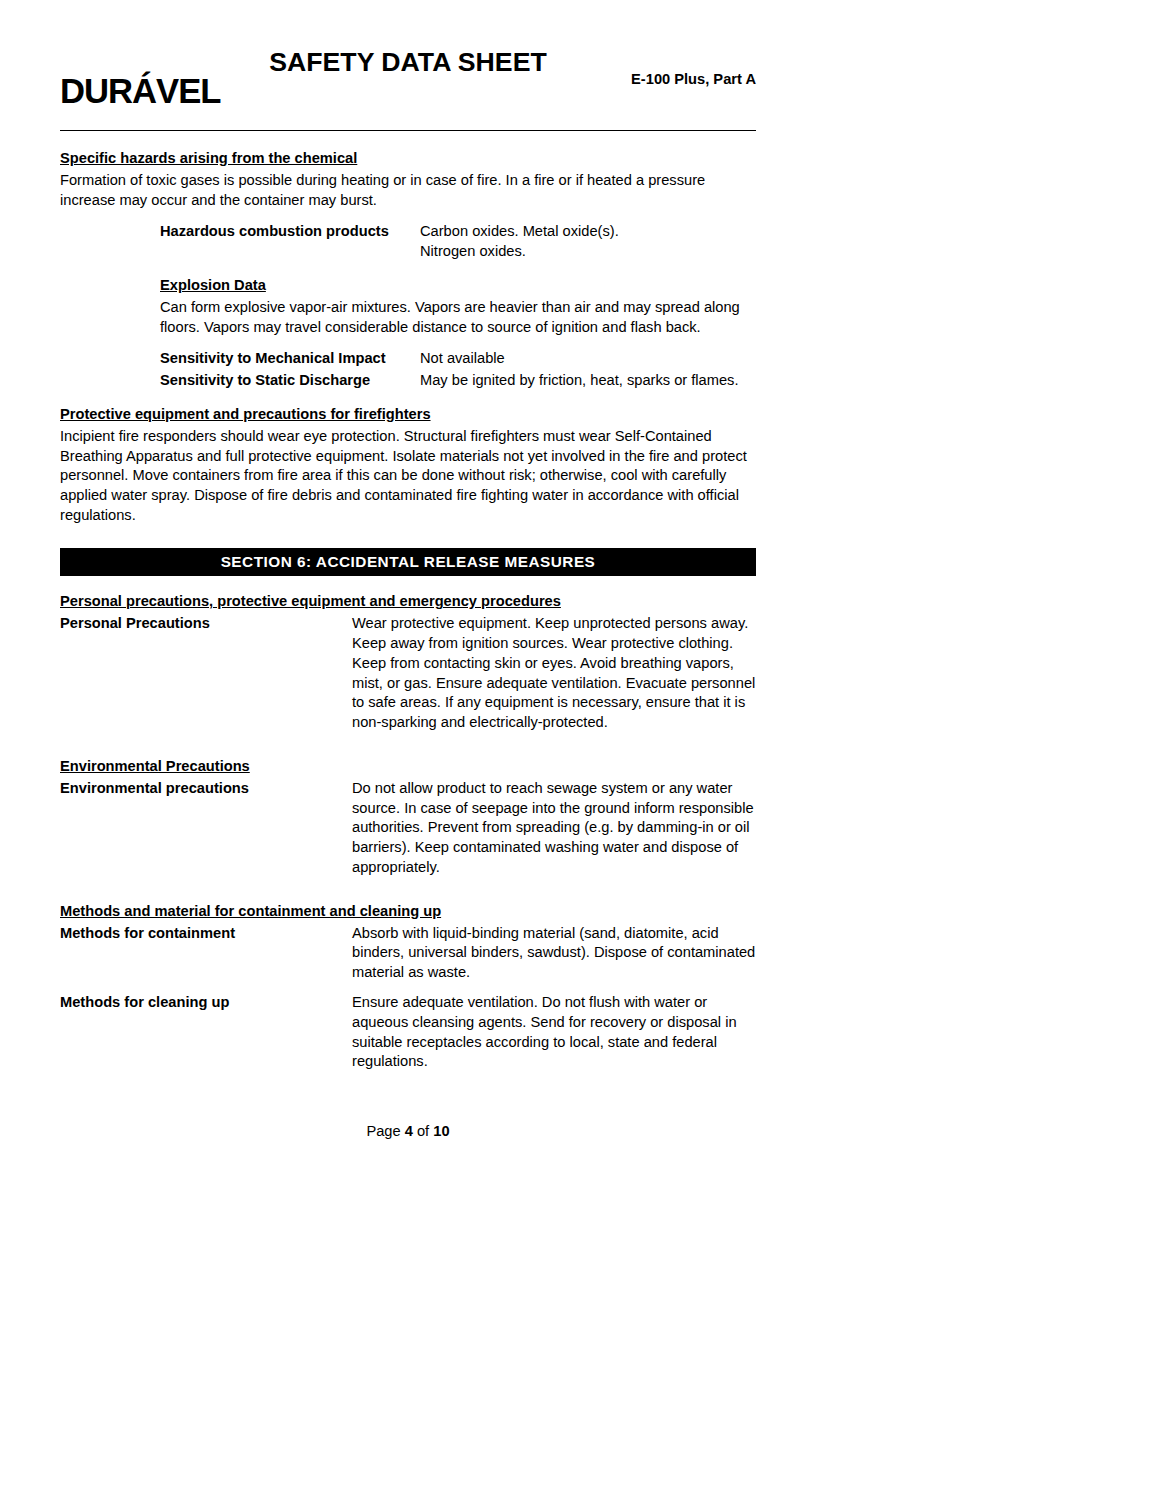DURÁVEL
SAFETY DATA SHEET
E-100 Plus, Part A
Specific hazards arising from the chemical
Formation of toxic gases is possible during heating or in case of fire. In a fire or if heated a pressure increase may occur and the container may burst.
| Hazardous combustion products | Carbon oxides. Metal oxide(s). Nitrogen oxides. |
Explosion Data
Can form explosive vapor-air mixtures. Vapors are heavier than air and may spread along floors. Vapors may travel considerable distance to source of ignition and flash back.
| Sensitivity to Mechanical Impact | Not available |
| Sensitivity to Static Discharge | May be ignited by friction, heat, sparks or flames. |
Protective equipment and precautions for firefighters
Incipient fire responders should wear eye protection. Structural firefighters must wear Self-Contained Breathing Apparatus and full protective equipment. Isolate materials not yet involved in the fire and protect personnel. Move containers from fire area if this can be done without risk; otherwise, cool with carefully applied water spray. Dispose of fire debris and contaminated fire fighting water in accordance with official regulations.
SECTION 6: ACCIDENTAL RELEASE MEASURES
Personal precautions, protective equipment and emergency procedures
| Personal Precautions | Wear protective equipment. Keep unprotected persons away. Keep away from ignition sources. Wear protective clothing. Keep from contacting skin or eyes. Avoid breathing vapors, mist, or gas. Ensure adequate ventilation. Evacuate personnel to safe areas. If any equipment is necessary, ensure that it is non-sparking and electrically-protected. |
Environmental Precautions
| Environmental precautions | Do not allow product to reach sewage system or any water source. In case of seepage into the ground inform responsible authorities. Prevent from spreading (e.g. by damming-in or oil barriers). Keep contaminated washing water and dispose of appropriately. |
Methods and material for containment and cleaning up
| Methods for containment | Absorb with liquid-binding material (sand, diatomite, acid binders, universal binders, sawdust). Dispose of contaminated material as waste. |
| Methods for cleaning up | Ensure adequate ventilation. Do not flush with water or aqueous cleansing agents. Send for recovery or disposal in suitable receptacles according to local, state and federal regulations. |
Page 4 of 10